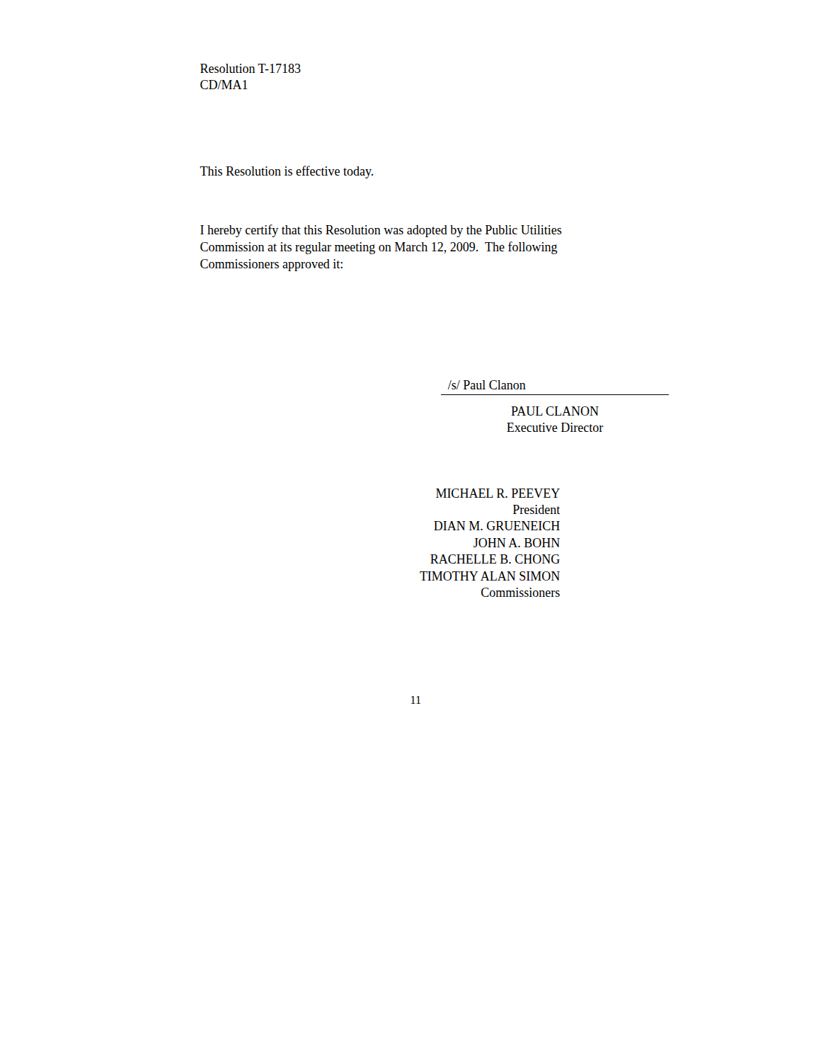Resolution T-17183
CD/MA1
This Resolution is effective today.
I hereby certify that this Resolution was adopted by the Public Utilities Commission at its regular meeting on March 12, 2009. The following Commissioners approved it:
/s/ Paul Clanon
PAUL CLANON
Executive Director
MICHAEL R. PEEVEY
President
DIAN M. GRUENEICH
JOHN A. BOHN
RACHELLE B. CHONG
TIMOTHY ALAN SIMON
Commissioners
11